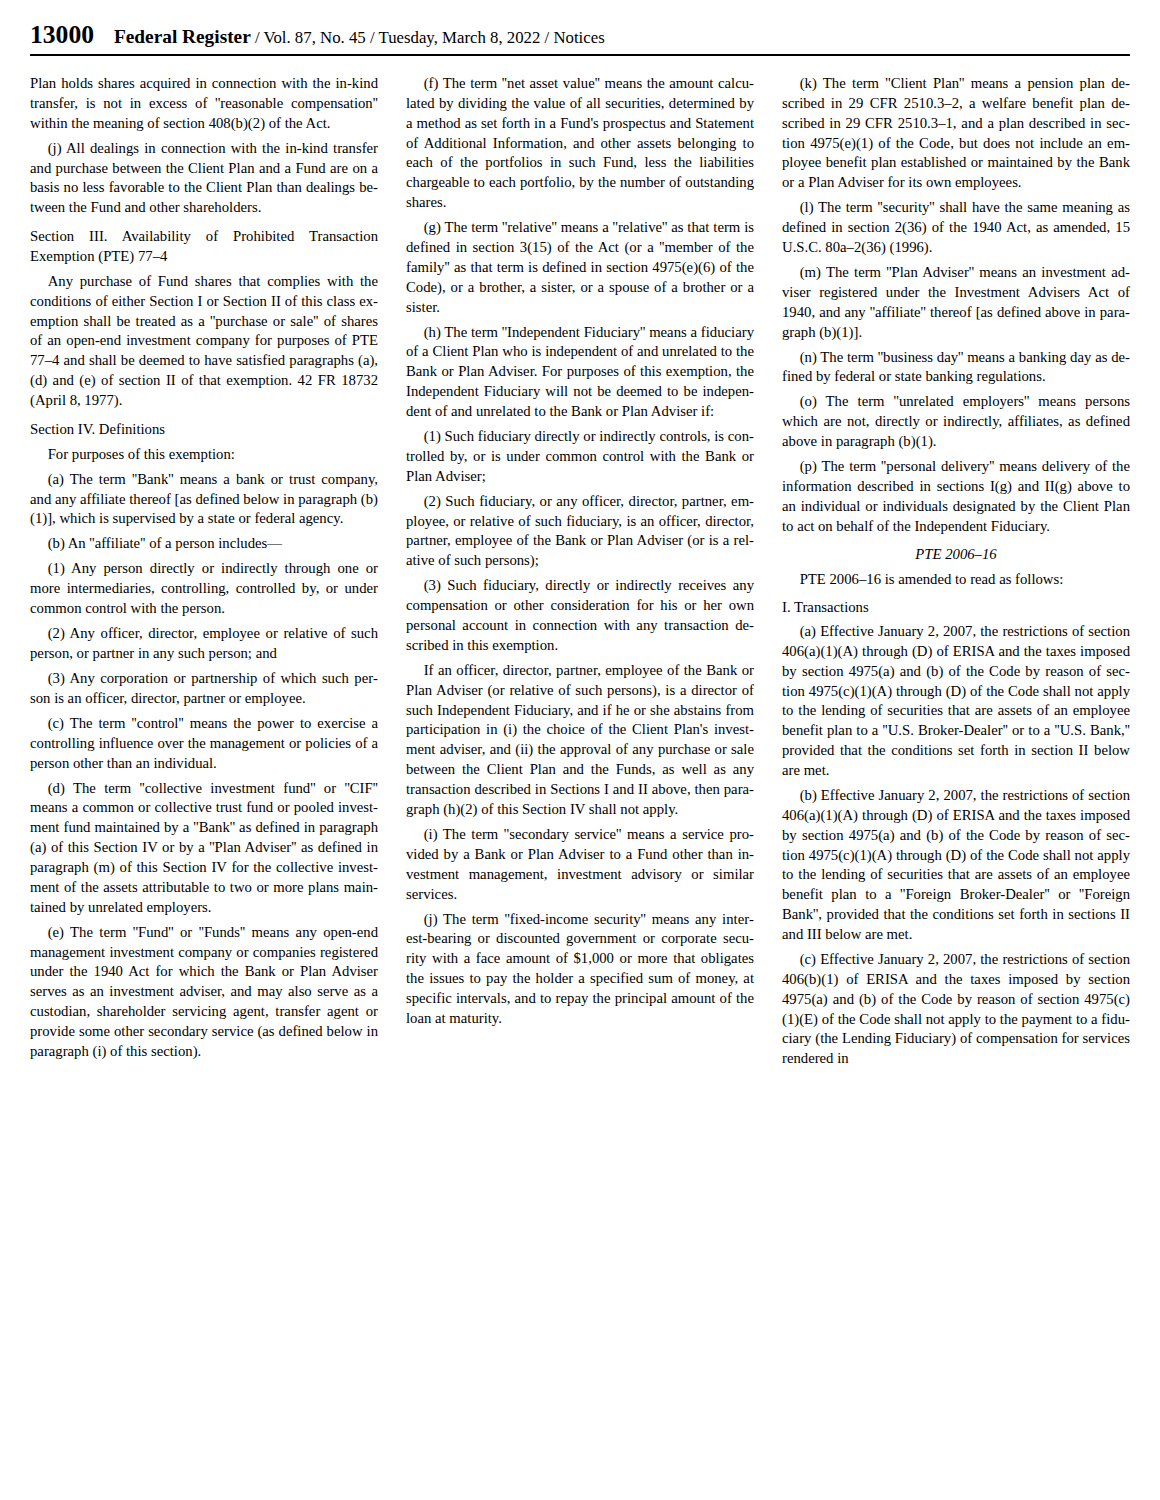13000 Federal Register / Vol. 87, No. 45 / Tuesday, March 8, 2022 / Notices
Plan holds shares acquired in connection with the in-kind transfer, is not in excess of ''reasonable compensation'' within the meaning of section 408(b)(2) of the Act.
(j) All dealings in connection with the in-kind transfer and purchase between the Client Plan and a Fund are on a basis no less favorable to the Client Plan than dealings between the Fund and other shareholders.
Section III. Availability of Prohibited Transaction Exemption (PTE) 77–4
Any purchase of Fund shares that complies with the conditions of either Section I or Section II of this class exemption shall be treated as a ''purchase or sale'' of shares of an open-end investment company for purposes of PTE 77–4 and shall be deemed to have satisfied paragraphs (a), (d) and (e) of section II of that exemption. 42 FR 18732 (April 8, 1977).
Section IV. Definitions
For purposes of this exemption:
(a) The term ''Bank'' means a bank or trust company, and any affiliate thereof [as defined below in paragraph (b)(1)], which is supervised by a state or federal agency.
(b) An ''affiliate'' of a person includes—
(1) Any person directly or indirectly through one or more intermediaries, controlling, controlled by, or under common control with the person.
(2) Any officer, director, employee or relative of such person, or partner in any such person; and
(3) Any corporation or partnership of which such person is an officer, director, partner or employee.
(c) The term ''control'' means the power to exercise a controlling influence over the management or policies of a person other than an individual.
(d) The term ''collective investment fund'' or ''CIF'' means a common or collective trust fund or pooled investment fund maintained by a ''Bank'' as defined in paragraph (a) of this Section IV or by a ''Plan Adviser'' as defined in paragraph (m) of this Section IV for the collective investment of the assets attributable to two or more plans maintained by unrelated employers.
(e) The term ''Fund'' or ''Funds'' means any open-end management investment company or companies registered under the 1940 Act for which the Bank or Plan Adviser serves as an investment adviser, and may also serve as a custodian, shareholder servicing agent, transfer agent or provide some other secondary service (as defined below in paragraph (i) of this section).
(f) The term ''net asset value'' means the amount calculated by dividing the value of all securities, determined by a method as set forth in a Fund's prospectus and Statement of Additional Information, and other assets belonging to each of the portfolios in such Fund, less the liabilities chargeable to each portfolio, by the number of outstanding shares.
(g) The term ''relative'' means a ''relative'' as that term is defined in section 3(15) of the Act (or a ''member of the family'' as that term is defined in section 4975(e)(6) of the Code), or a brother, a sister, or a spouse of a brother or a sister.
(h) The term ''Independent Fiduciary'' means a fiduciary of a Client Plan who is independent of and unrelated to the Bank or Plan Adviser. For purposes of this exemption, the Independent Fiduciary will not be deemed to be independent of and unrelated to the Bank or Plan Adviser if:
(1) Such fiduciary directly or indirectly controls, is controlled by, or is under common control with the Bank or Plan Adviser;
(2) Such fiduciary, or any officer, director, partner, employee, or relative of such fiduciary, is an officer, director, partner, employee of the Bank or Plan Adviser (or is a relative of such persons);
(3) Such fiduciary, directly or indirectly receives any compensation or other consideration for his or her own personal account in connection with any transaction described in this exemption.
If an officer, director, partner, employee of the Bank or Plan Adviser (or relative of such persons), is a director of such Independent Fiduciary, and if he or she abstains from participation in (i) the choice of the Client Plan's investment adviser, and (ii) the approval of any purchase or sale between the Client Plan and the Funds, as well as any transaction described in Sections I and II above, then paragraph (h)(2) of this Section IV shall not apply.
(i) The term ''secondary service'' means a service provided by a Bank or Plan Adviser to a Fund other than investment management, investment advisory or similar services.
(j) The term ''fixed-income security'' means any interest-bearing or discounted government or corporate security with a face amount of $1,000 or more that obligates the issues to pay the holder a specified sum of money, at specific intervals, and to repay the principal amount of the loan at maturity.
(k) The term ''Client Plan'' means a pension plan described in 29 CFR 2510.3–2, a welfare benefit plan described in 29 CFR 2510.3–1, and a plan described in section 4975(e)(1) of the Code, but does not include an employee benefit plan established or maintained by the Bank or a Plan Adviser for its own employees.
(l) The term ''security'' shall have the same meaning as defined in section 2(36) of the 1940 Act, as amended, 15 U.S.C. 80a–2(36) (1996).
(m) The term ''Plan Adviser'' means an investment adviser registered under the Investment Advisers Act of 1940, and any ''affiliate'' thereof [as defined above in paragraph (b)(1)].
(n) The term ''business day'' means a banking day as defined by federal or state banking regulations.
(o) The term ''unrelated employers'' means persons which are not, directly or indirectly, affiliates, as defined above in paragraph (b)(1).
(p) The term ''personal delivery'' means delivery of the information described in sections I(g) and II(g) above to an individual or individuals designated by the Client Plan to act on behalf of the Independent Fiduciary.
PTE 2006–16
PTE 2006–16 is amended to read as follows:
I. Transactions
(a) Effective January 2, 2007, the restrictions of section 406(a)(1)(A) through (D) of ERISA and the taxes imposed by section 4975(a) and (b) of the Code by reason of section 4975(c)(1)(A) through (D) of the Code shall not apply to the lending of securities that are assets of an employee benefit plan to a ''U.S. Broker-Dealer'' or to a ''U.S. Bank,'' provided that the conditions set forth in section II below are met.
(b) Effective January 2, 2007, the restrictions of section 406(a)(1)(A) through (D) of ERISA and the taxes imposed by section 4975(a) and (b) of the Code by reason of section 4975(c)(1)(A) through (D) of the Code shall not apply to the lending of securities that are assets of an employee benefit plan to a ''Foreign Broker-Dealer'' or ''Foreign Bank'', provided that the conditions set forth in sections II and III below are met.
(c) Effective January 2, 2007, the restrictions of section 406(b)(1) of ERISA and the taxes imposed by section 4975(a) and (b) of the Code by reason of section 4975(c)(1)(E) of the Code shall not apply to the payment to a fiduciary (the Lending Fiduciary) of compensation for services rendered in